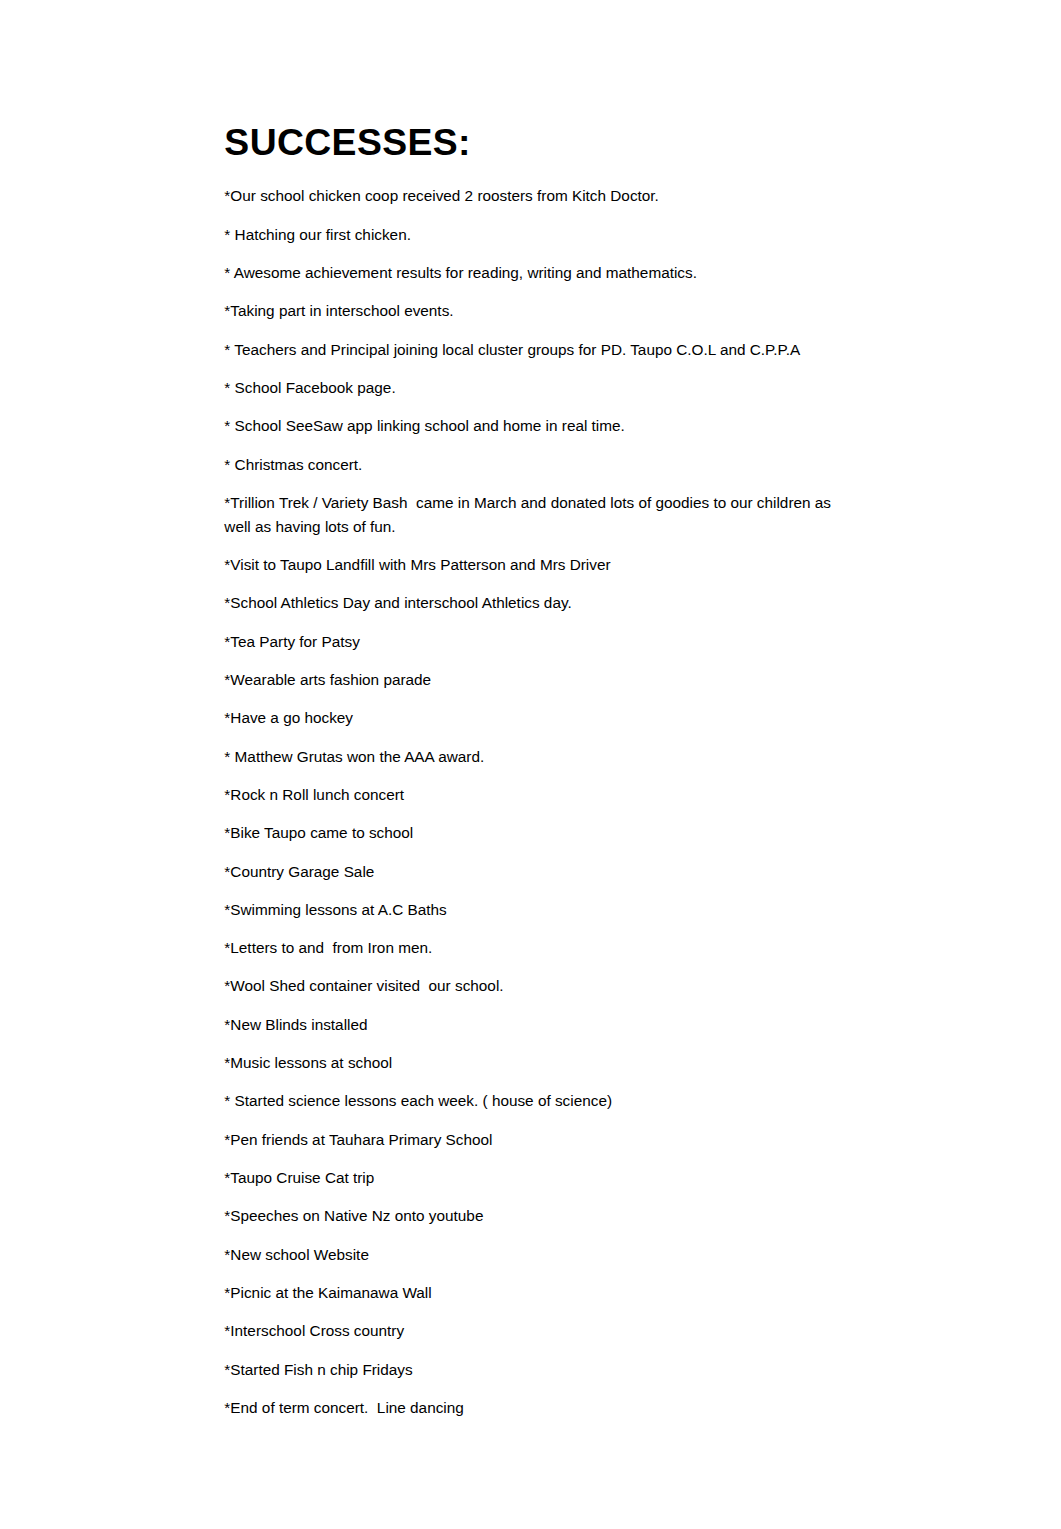SUCCESSES:
*Our school chicken coop received 2 roosters from Kitch Doctor.
* Hatching our first chicken.
* Awesome achievement results for reading, writing and mathematics.
*Taking part in interschool events.
* Teachers and Principal joining local cluster groups for PD. Taupo C.O.L and C.P.P.A
* School Facebook page.
* School SeeSaw app linking school and home in real time.
* Christmas concert.
*Trillion Trek / Variety Bash came in March and donated lots of goodies to our children as well as having lots of fun.
*Visit to Taupo Landfill with Mrs Patterson and Mrs Driver
*School Athletics Day and interschool Athletics day.
*Tea Party for Patsy
*Wearable arts fashion parade
*Have a go hockey
* Matthew Grutas won the AAA award.
*Rock n Roll lunch concert
*Bike Taupo came to school
*Country Garage Sale
*Swimming lessons at A.C Baths
*Letters to and from Iron men.
*Wool Shed container visited our school.
*New Blinds installed
*Music lessons at school
* Started science lessons each week. ( house of science)
*Pen friends at Tauhara Primary School
*Taupo Cruise Cat trip
*Speeches on Native Nz onto youtube
*New school Website
*Picnic at the Kaimanawa Wall
*Interschool Cross country
*Started Fish n chip Fridays
*End of term concert. Line dancing